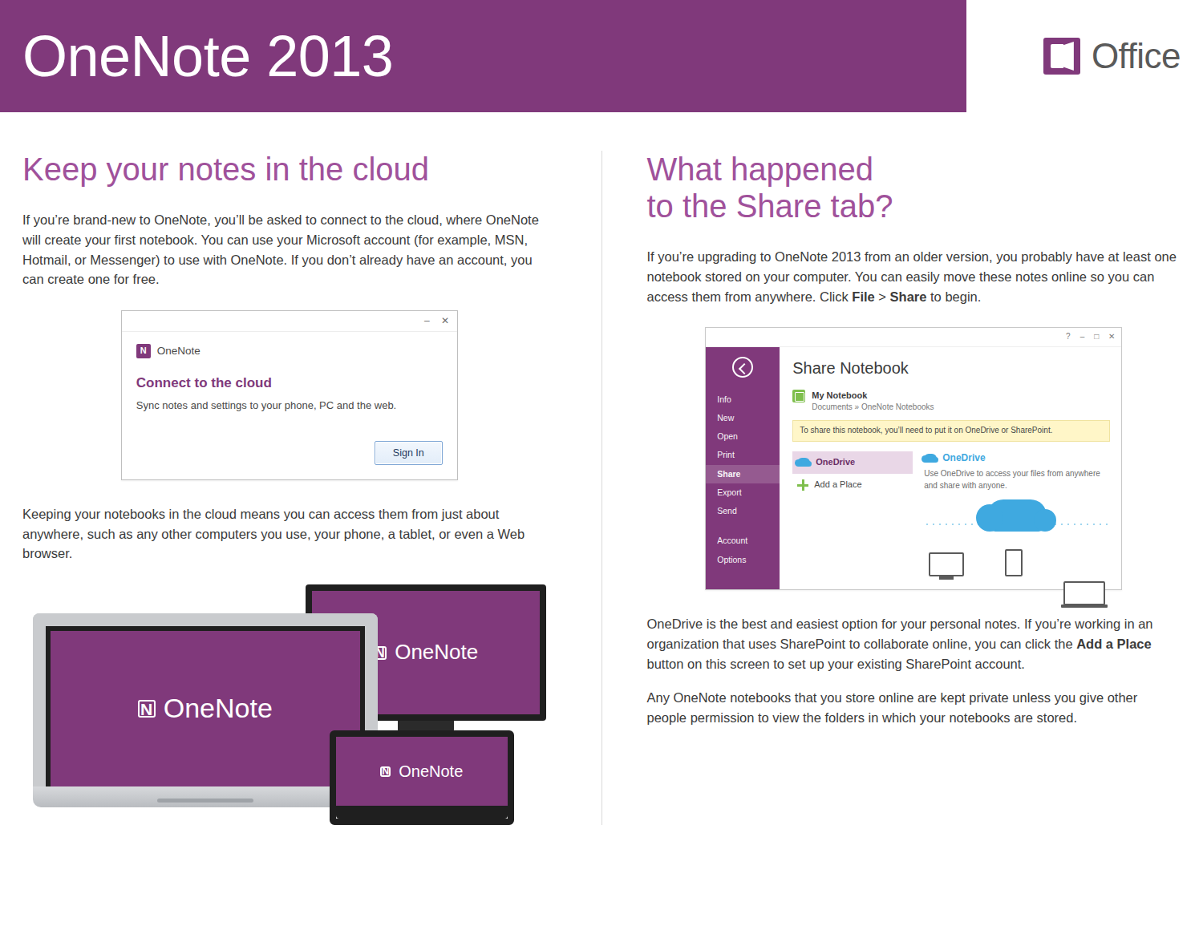OneNote 2013
Office
Keep your notes in the cloud
If you’re brand-new to OneNote, you’ll be asked to connect to the cloud, where OneNote will create your first notebook. You can use your Microsoft account (for example, MSN, Hotmail, or Messenger) to use with OneNote. If you don’t already have an account, you can create one for free.
–✕
OneNote
Connect to the cloud
Sync notes and settings to your phone, PC and the web.
Sign In
Keeping your notebooks in the cloud means you can access them from just about anywhere, such as any other computers you use, your phone, a tablet, or even a Web browser.
NOneNote
NOneNote
NOneNote
What happened
to the Share tab?
If you’re upgrading to OneNote 2013 from an older version, you probably have at least one notebook stored on your computer. You can easily move these notes online so you can access them from anywhere. Click File > Share to begin.
?–□✕
Info
New
Open
Print
Share
Export
Send
Account
Options
Share Notebook
My Notebook
Documents » OneNote Notebooks
To share this notebook, you’ll need to put it on OneDrive or SharePoint.
OneDrive
Add a Place
OneDrive
Use OneDrive to access your files from anywhere and share with anyone.
OneDrive is the best and easiest option for your personal notes. If you’re working in an organization that uses SharePoint to collaborate online, you can click the Add a Place button on this screen to set up your existing SharePoint account.
Any OneNote notebooks that you store online are kept private unless you give other people permission to view the folders in which your notebooks are stored.